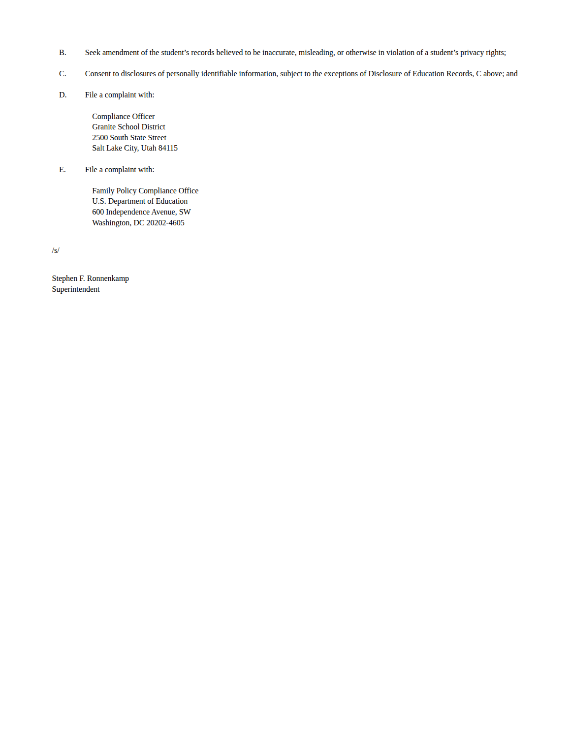B.
Seek amendment of the student’s records believed to be inaccurate, misleading, or otherwise in violation of a student’s privacy rights;
C.
Consent to disclosures of personally identifiable information, subject to the exceptions of Disclosure of Education Records, C above; and
D.
File a complaint with:
Compliance Officer
Granite School District
2500 South State Street
Salt Lake City, Utah 84115
E.
File a complaint with:
Family Policy Compliance Office
U.S. Department of Education
600 Independence Avenue, SW
Washington, DC 20202-4605
/s/
Stephen F. Ronnenkamp
Superintendent